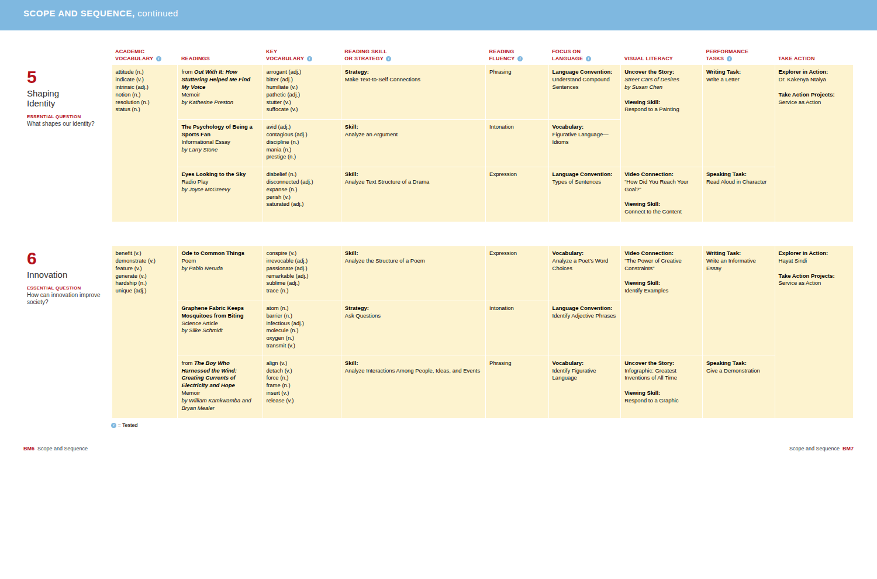SCOPE AND SEQUENCE, continued
| | ACADEMIC VOCABULARY i | READINGS | KEY VOCABULARY i | READING SKILL OR STRATEGY i | READING FLUENCY i | FOCUS ON LANGUAGE i | VISUAL LITERACY | PERFORMANCE TASKS i | TAKE ACTION |
| --- | --- | --- | --- | --- | --- | --- | --- | --- | --- |
| 5 Shaping Identity ESSENTIAL QUESTION What shapes our identity? | attitude (n.) indicate (v.) intrinsic (adj.) notion (n.) resolution (n.) status (n.) | from Out With It: How Stuttering Helped Me Find My Voice Memoir by Katherine Preston | arrogant (adj.) bitter (adj.) humiliate (v.) pathetic (adj.) stutter (v.) suffocate (v.) | Strategy: Make Text-to-Self Connections | Phrasing | Language Convention: Understand Compound Sentences | Uncover the Story: Street Cars of Desires by Susan Chen Viewing Skill: Respond to a Painting | Writing Task: Write a Letter | Explorer in Action: Dr. Kakenya Ntaiya Take Action Projects: Service as Action |
| The Psychology of Being a Sports Fan Informational Essay by Larry Stone | avid (adj.) contagious (adj.) discipline (n.) mania (n.) prestige (n.) | Skill: Analyze an Argument | Intonation | Vocabulary: Figurative Language—Idioms |
| Eyes Looking to the Sky Radio Play by Joyce McGreevy | disbelief (n.) disconnected (adj.) expanse (n.) perish (v.) saturated (adj.) | Skill: Analyze Text Structure of a Drama | Expression | Language Convention: Types of Sentences | Video Connection: “How Did You Reach Your Goal?” Viewing Skill: Connect to the Content | Speaking Task: Read Aloud in Character |
| 6 Innovation ESSENTIAL QUESTION How can innovation improve society? | benefit (v.) demonstrate (v.) feature (v.) generate (v.) hardship (n.) unique (adj.) | Ode to Common Things Poem by Pablo Neruda | conspire (v.) irrevocable (adj.) passionate (adj.) remarkable (adj.) sublime (adj.) trace (n.) | Skill: Analyze the Structure of a Poem | Expression | Vocabulary: Analyze a Poet’s Word Choices | Video Connection: “The Power of Creative Constraints” Viewing Skill: Identify Examples | Writing Task: Write an Informative Essay | Explorer in Action: Hayat Sindi Take Action Projects: Service as Action |
| Graphene Fabric Keeps Mosquitoes from Biting Science Article by Silke Schmidt | atom (n.) barrier (n.) infectious (adj.) molecule (n.) oxygen (n.) transmit (v.) | Strategy: Ask Questions | Intonation | Language Convention: Identify Adjective Phrases |
| from The Boy Who Harnessed the Wind: Creating Currents of Electricity and Hope Memoir by William Kamkwamba and Bryan Mealer | align (v.) detach (v.) force (n.) frame (n.) insert (v.) release (v.) | Skill: Analyze Interactions Among People, Ideas, and Events | Phrasing | Vocabulary: Identify Figurative Language | Uncover the Story: Infographic: Greatest Inventions of All Time Viewing Skill: Respond to a Graphic | Speaking Task: Give a Demonstration |
i = Tested
BM6 Scope and Sequence
Scope and Sequence BM7